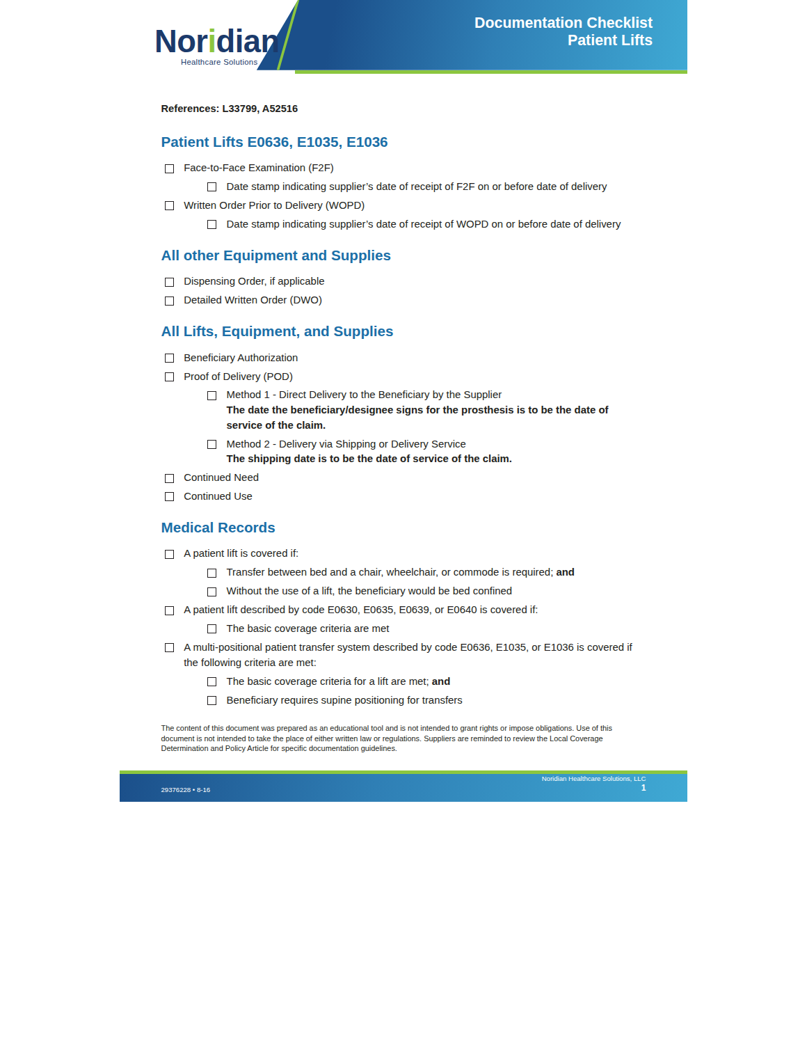Noridian
Healthcare Solutions
Documentation Checklist
Patient Lifts
References: L33799, A52516
Patient Lifts E0636, E1035, E1036
Face-to-Face Examination (F2F)
Date stamp indicating supplier’s date of receipt of F2F on or before date of delivery
Written Order Prior to Delivery (WOPD)
Date stamp indicating supplier’s date of receipt of WOPD on or before date of delivery
All other Equipment and Supplies
Dispensing Order, if applicable
Detailed Written Order (DWO)
All Lifts, Equipment, and Supplies
Beneficiary Authorization
Proof of Delivery (POD)
Method 1 - Direct Delivery to the Beneficiary by the Supplier
The date the beneficiary/designee signs for the prosthesis is to be the date of service of the claim.
Method 2 - Delivery via Shipping or Delivery Service
The shipping date is to be the date of service of the claim.
Continued Need
Continued Use
Medical Records
A patient lift is covered if:
Transfer between bed and a chair, wheelchair, or commode is required; and
Without the use of a lift, the beneficiary would be bed confined
A patient lift described by code E0630, E0635, E0639, or E0640 is covered if:
The basic coverage criteria are met
A multi-positional patient transfer system described by code E0636, E1035, or E1036 is covered if the following criteria are met:
The basic coverage criteria for a lift are met; and
Beneficiary requires supine positioning for transfers
The content of this document was prepared as an educational tool and is not intended to grant rights or impose obligations. Use of this document is not intended to take the place of either written law or regulations. Suppliers are reminded to review the Local Coverage Determination and Policy Article for specific documentation guidelines.
29376228 • 8-16
Noridian Healthcare Solutions, LLC
1